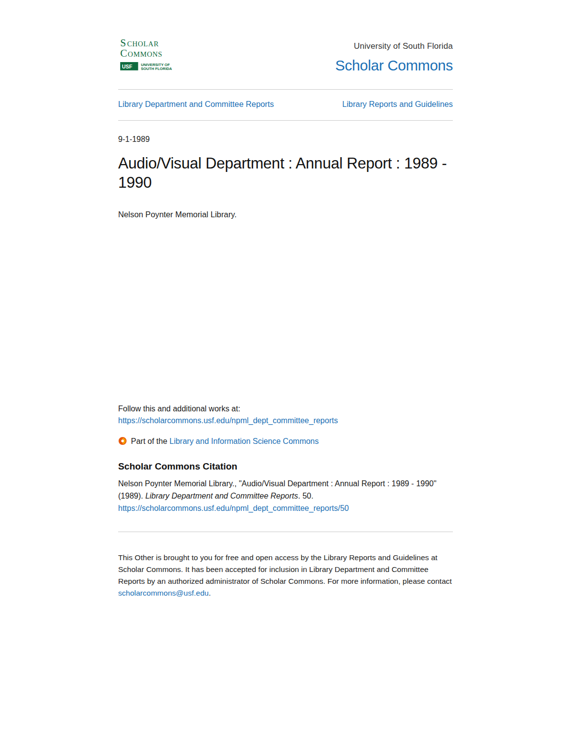S CHOLAR C OMMONS USF UNIVERSITY OF SOUTH FLORIDA
University of South Florida
Scholar Commons
Library Department and Committee Reports
Library Reports and Guidelines
9-1-1989
Audio/Visual Department : Annual Report : 1989 - 1990
Nelson Poynter Memorial Library.
Follow this and additional works at: https://scholarcommons.usf.edu/npml_dept_committee_reports
Part of the Library and Information Science Commons
Scholar Commons Citation
Nelson Poynter Memorial Library., "Audio/Visual Department : Annual Report : 1989 - 1990" (1989). Library Department and Committee Reports. 50.
https://scholarcommons.usf.edu/npml_dept_committee_reports/50
This Other is brought to you for free and open access by the Library Reports and Guidelines at Scholar Commons. It has been accepted for inclusion in Library Department and Committee Reports by an authorized administrator of Scholar Commons. For more information, please contact scholarcommons@usf.edu.